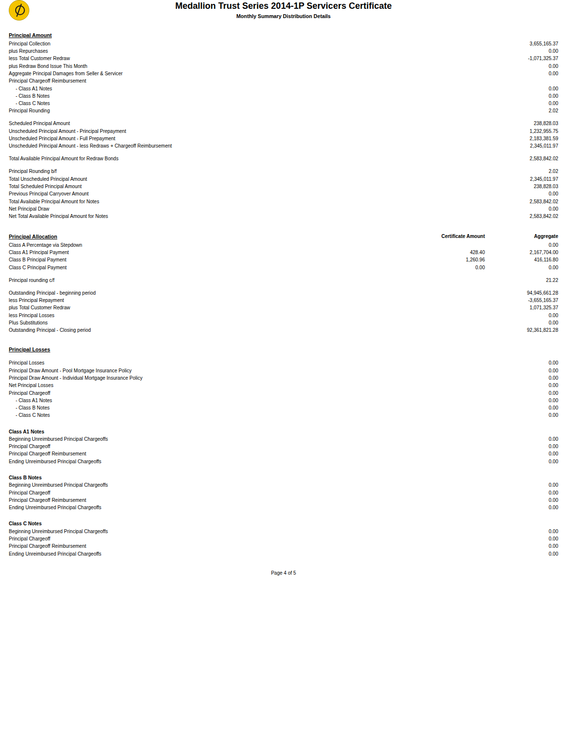Medallion Trust Series 2014-1P Servicers Certificate
Monthly Summary Distribution Details
Principal Amount
| Principal Collection | 3,655,165.37 |
| plus Repurchases | 0.00 |
| less Total Customer Redraw | -1,071,325.37 |
| plus Redraw Bond Issue This Month | 0.00 |
| Aggregate Principal Damages from Seller & Servicer | 0.00 |
| Principal Chargeoff Reimbursement | |
| - Class A1 Notes | 0.00 |
| - Class B Notes | 0.00 |
| - Class C Notes | 0.00 |
| Principal Rounding | 2.02 |
| Scheduled Principal Amount | 238,828.03 |
| Unscheduled Principal Amount - Principal Prepayment | 1,232,955.75 |
| Unscheduled Principal Amount - Full Prepayment | 2,183,381.59 |
| Unscheduled Principal Amount - less Redraws + Chargeoff Reimbursement | 2,345,011.97 |
| Total Available Principal Amount for Redraw Bonds | 2,583,842.02 |
| Principal Rounding b/f | 2.02 |
| Total Unscheduled Principal Amount | 2,345,011.97 |
| Total Scheduled Principal Amount | 238,828.03 |
| Previous Principal Carryover Amount | 0.00 |
| Total Available Principal Amount for Notes | 2,583,842.02 |
| Net Principal Draw | 0.00 |
| Net Total Available Principal Amount for Notes | 2,583,842.02 |
| Principal Allocation | Certificate Amount | Aggregate |
| Class A Percentage via Stepdown | | 0.00 |
| Class A1 Principal Payment | 428.40 | 2,167,704.00 |
| Class B Principal Payment | 1,260.96 | 416,116.80 |
| Class C Principal Payment | 0.00 | 0.00 |
| Principal rounding c/f | | 21.22 |
| Outstanding Principal - beginning period | | 94,945,661.28 |
| less Principal Repayment | | -3,655,165.37 |
| plus Total Customer Redraw | | 1,071,325.37 |
| less Principal Losses | | 0.00 |
| Plus Substitutions | | 0.00 |
| Outstanding Principal - Closing period | | 92,361,821.28 |
Principal Losses
| Principal Losses | 0.00 |
| Principal Draw Amount - Pool Mortgage Insurance Policy | 0.00 |
| Principal Draw Amount - Individual Mortgage Insurance Policy | 0.00 |
| Net Principal Losses | 0.00 |
| Principal Chargeoff | 0.00 |
| - Class A1 Notes | 0.00 |
| - Class B Notes | 0.00 |
| - Class C Notes | 0.00 |
| Class A1 Notes | |
| Beginning Unreimbursed Principal Chargeoffs | 0.00 |
| Principal Chargeoff | 0.00 |
| Principal Chargeoff Reimbursement | 0.00 |
| Ending Unreimbursed Principal Chargeoffs | 0.00 |
| Class B Notes | |
| Beginning Unreimbursed Principal Chargeoffs | 0.00 |
| Principal Chargeoff | 0.00 |
| Principal Chargeoff Reimbursement | 0.00 |
| Ending Unreimbursed Principal Chargeoffs | 0.00 |
| Class C Notes | |
| Beginning Unreimbursed Principal Chargeoffs | 0.00 |
| Principal Chargeoff | 0.00 |
| Principal Chargeoff Reimbursement | 0.00 |
| Ending Unreimbursed Principal Chargeoffs | 0.00 |
Page 4 of 5